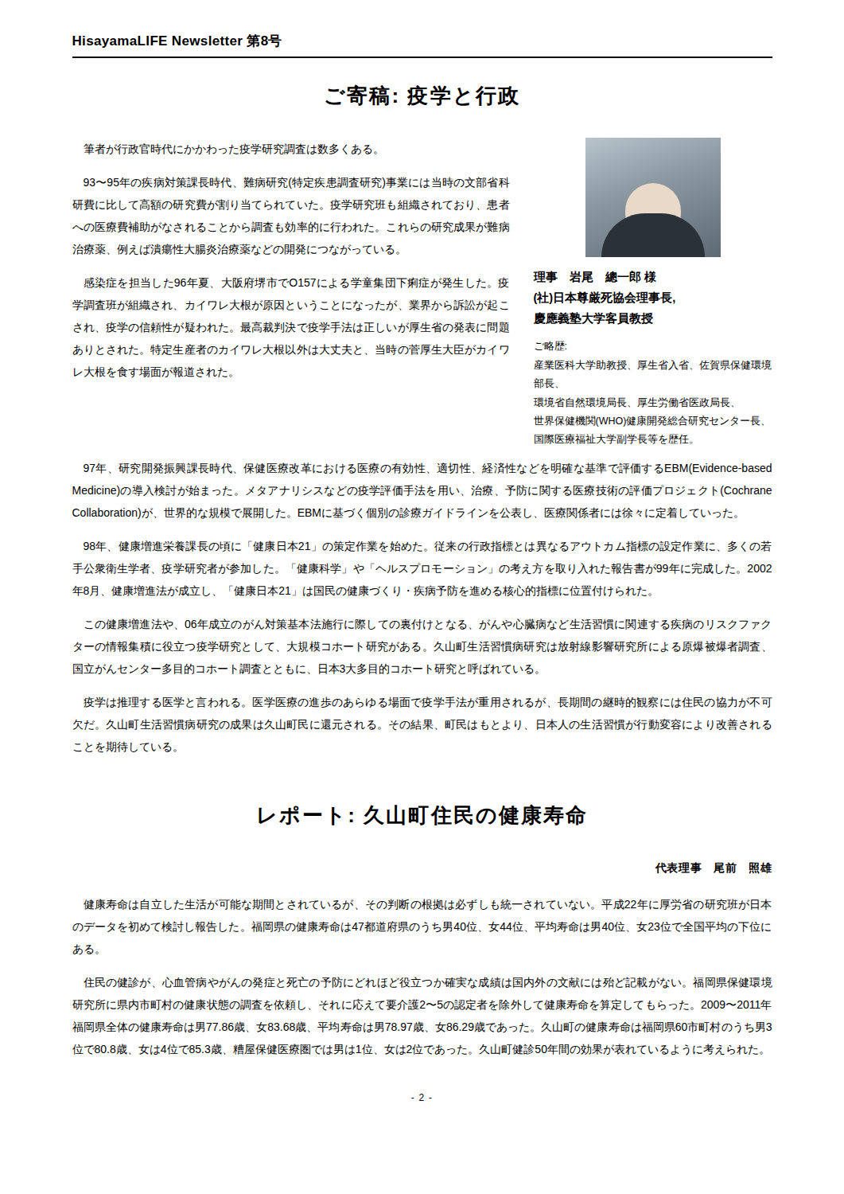HisayamaLIFE Newsletter 第8号
ご寄稿: 疫学と行政
理事　岩尾　總一郎 様
(社)日本尊厳死協会理事長,
慶應義塾大学客員教授
ご略歴:
産業医科大学助教授、厚生省入省、佐賀県保健環境部長、
環境省自然環境局長、厚生労働省医政局長、
世界保健機関(WHO)健康開発総合研究センター長、
国際医療福祉大学副学長等を歴任。
筆者が行政官時代にかかわった疫学研究調査は数多くある。
93〜95年の疾病対策課長時代、難病研究(特定疾患調査研究)事業には当時の文部省科研費に比して高額の研究費が割り当てられていた。疫学研究班も組織されており、患者への医療費補助がなされることから調査も効率的に行われた。これらの研究成果が難病治療薬、例えば潰瘍性大腸炎治療薬などの開発につながっている。
感染症を担当した96年夏、大阪府堺市でO157による学童集団下痢症が発生した。疫学調査班が組織され、カイワレ大根が原因ということになったが、業界から訴訟が起こされ、疫学の信頼性が疑われた。最高裁判決で疫学手法は正しいが厚生省の発表に問題ありとされた。特定生産者のカイワレ大根以外は大丈夫と、当時の菅厚生大臣がカイワレ大根を食す場面が報道された。
97年、研究開発振興課長時代、保健医療改革における医療の有効性、適切性、経済性などを明確な基準で評価するEBM(Evidence-based Medicine)の導入検討が始まった。メタアナリシスなどの疫学評価手法を用い、治療、予防に関する医療技術の評価プロジェクト(Cochrane Collaboration)が、世界的な規模で展開した。EBMに基づく個別の診療ガイドラインを公表し、医療関係者には徐々に定着していった。
98年、健康増進栄養課長の頃に「健康日本21」の策定作業を始めた。従来の行政指標とは異なるアウトカム指標の設定作業に、多くの若手公衆衛生学者、疫学研究者が参加した。「健康科学」や「ヘルスプロモーション」の考え方を取り入れた報告書が99年に完成した。2002年8月、健康増進法が成立し、「健康日本21」は国民の健康づくり・疾病予防を進める核心的指標に位置付けられた。
この健康増進法や、06年成立のがん対策基本法施行に際しての裏付けとなる、がんや心臓病など生活習慣に関連する疾病のリスクファクターの情報集積に役立つ疫学研究として、大規模コホート研究がある。久山町生活習慣病研究は放射線影響研究所による原爆被爆者調査、国立がんセンター多目的コホート調査とともに、日本3大多目的コホート研究と呼ばれている。
疫学は推理する医学と言われる。医学医療の進歩のあらゆる場面で疫学手法が重用されるが、長期間の継時的観察には住民の協力が不可欠だ。久山町生活習慣病研究の成果は久山町民に還元される。その結果、町民はもとより、日本人の生活習慣が行動変容により改善されることを期待している。
レポート: 久山町住民の健康寿命
代表理事　尾前　照雄
健康寿命は自立した生活が可能な期間とされているが、その判断の根拠は必ずしも統一されていない。平成22年に厚労省の研究班が日本のデータを初めて検討し報告した。福岡県の健康寿命は47都道府県のうち男40位、女44位、平均寿命は男40位、女23位で全国平均の下位にある。
住民の健診が、心血管病やがんの発症と死亡の予防にどれほど役立つか確実な成績は国内外の文献には殆ど記載がない。福岡県保健環境研究所に県内市町村の健康状態の調査を依頼し、それに応えて要介護2〜5の認定者を除外して健康寿命を算定してもらった。2009〜2011年福岡県全体の健康寿命は男77.86歳、女83.68歳、平均寿命は男78.97歳、女86.29歳であった。久山町の健康寿命は福岡県60市町村のうち男3位で80.8歳、女は4位で85.3歳、糟屋保健医療圏では男は1位、女は2位であった。久山町健診50年間の効果が表れているように考えられた。
- 2 -